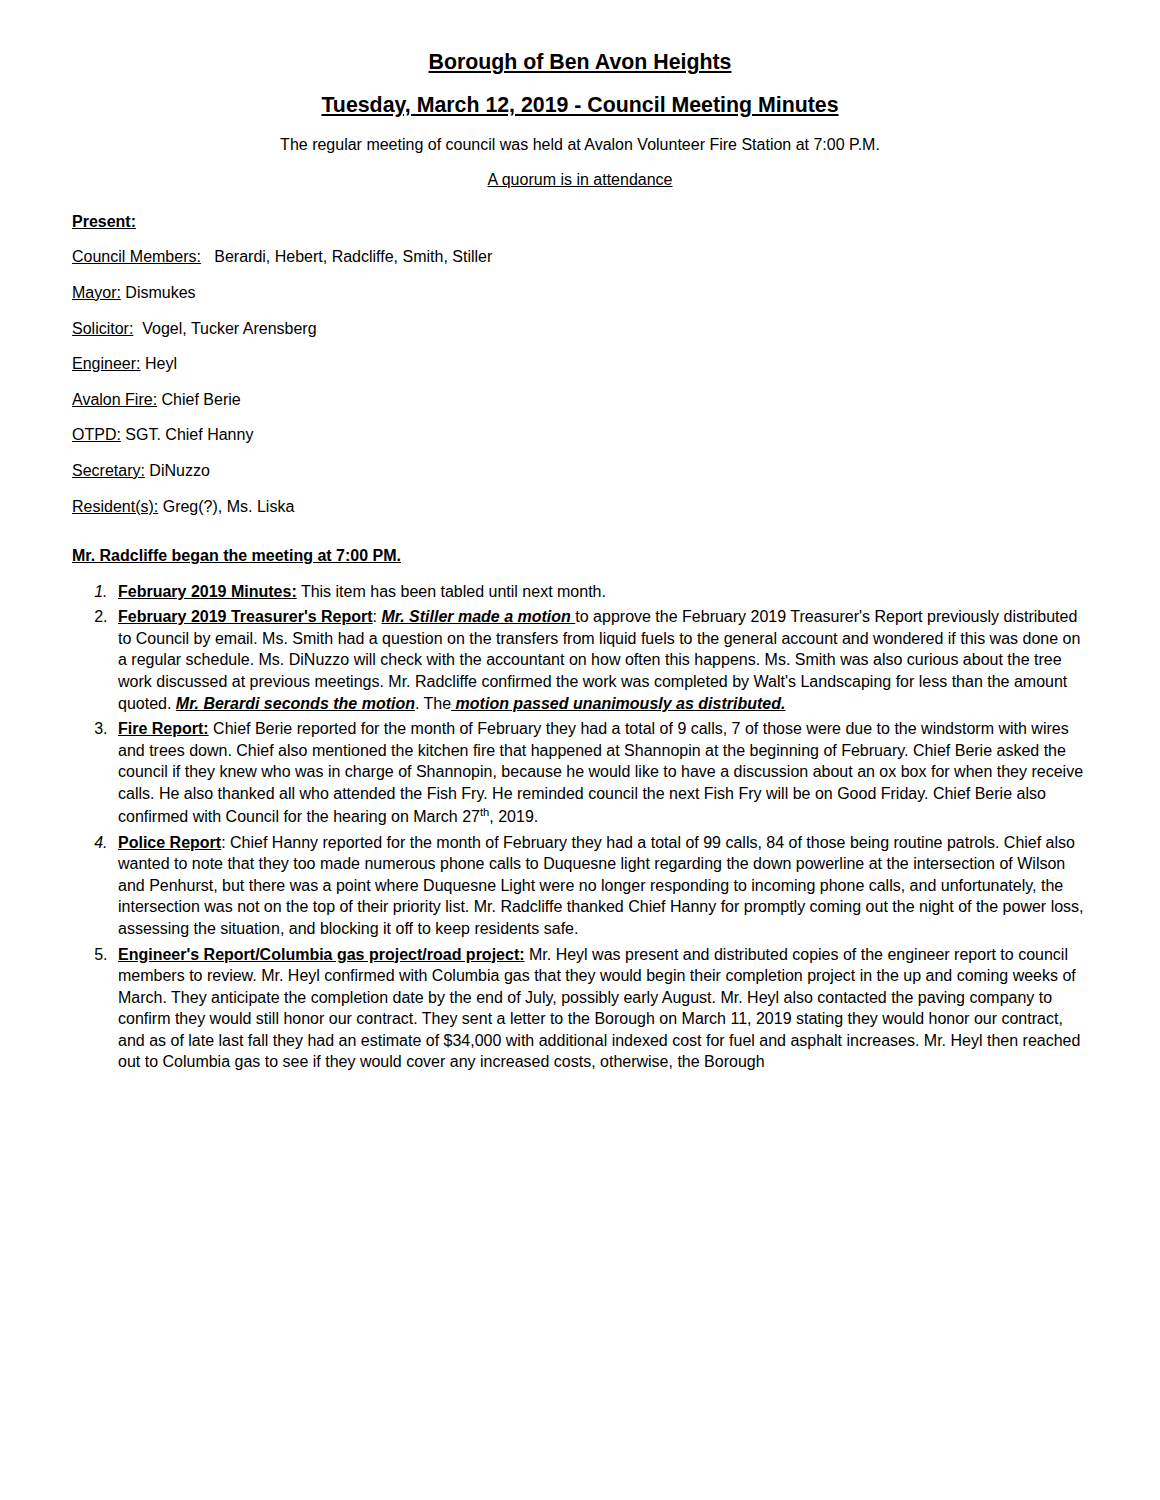Borough of Ben Avon Heights
Tuesday, March 12, 2019 - Council Meeting Minutes
The regular meeting of council was held at Avalon Volunteer Fire Station at 7:00 P.M.
A quorum is in attendance
Present:
Council Members: Berardi, Hebert, Radcliffe, Smith, Stiller
Mayor: Dismukes
Solicitor: Vogel, Tucker Arensberg
Engineer: Heyl
Avalon Fire: Chief Berie
OTPD: SGT. Chief Hanny
Secretary: DiNuzzo
Resident(s): Greg(?), Ms. Liska
Mr. Radcliffe began the meeting at 7:00 PM.
February 2019 Minutes: This item has been tabled until next month.
February 2019 Treasurer's Report: Mr. Stiller made a motion to approve the February 2019 Treasurer's Report previously distributed to Council by email. Ms. Smith had a question on the transfers from liquid fuels to the general account and wondered if this was done on a regular schedule. Ms. DiNuzzo will check with the accountant on how often this happens. Ms. Smith was also curious about the tree work discussed at previous meetings. Mr. Radcliffe confirmed the work was completed by Walt's Landscaping for less than the amount quoted. Mr. Berardi seconds the motion. The motion passed unanimously as distributed.
Fire Report: Chief Berie reported for the month of February they had a total of 9 calls, 7 of those were due to the windstorm with wires and trees down. Chief also mentioned the kitchen fire that happened at Shannopin at the beginning of February. Chief Berie asked the council if they knew who was in charge of Shannopin, because he would like to have a discussion about an ox box for when they receive calls. He also thanked all who attended the Fish Fry. He reminded council the next Fish Fry will be on Good Friday. Chief Berie also confirmed with Council for the hearing on March 27th, 2019.
Police Report: Chief Hanny reported for the month of February they had a total of 99 calls, 84 of those being routine patrols. Chief also wanted to note that they too made numerous phone calls to Duquesne light regarding the down powerline at the intersection of Wilson and Penhurst, but there was a point where Duquesne Light were no longer responding to incoming phone calls, and unfortunately, the intersection was not on the top of their priority list. Mr. Radcliffe thanked Chief Hanny for promptly coming out the night of the power loss, assessing the situation, and blocking it off to keep residents safe.
Engineer's Report/Columbia gas project/road project: Mr. Heyl was present and distributed copies of the engineer report to council members to review. Mr. Heyl confirmed with Columbia gas that they would begin their completion project in the up and coming weeks of March. They anticipate the completion date by the end of July, possibly early August. Mr. Heyl also contacted the paving company to confirm they would still honor our contract. They sent a letter to the Borough on March 11, 2019 stating they would honor our contract, and as of late last fall they had an estimate of $34,000 with additional indexed cost for fuel and asphalt increases. Mr. Heyl then reached out to Columbia gas to see if they would cover any increased costs, otherwise, the Borough